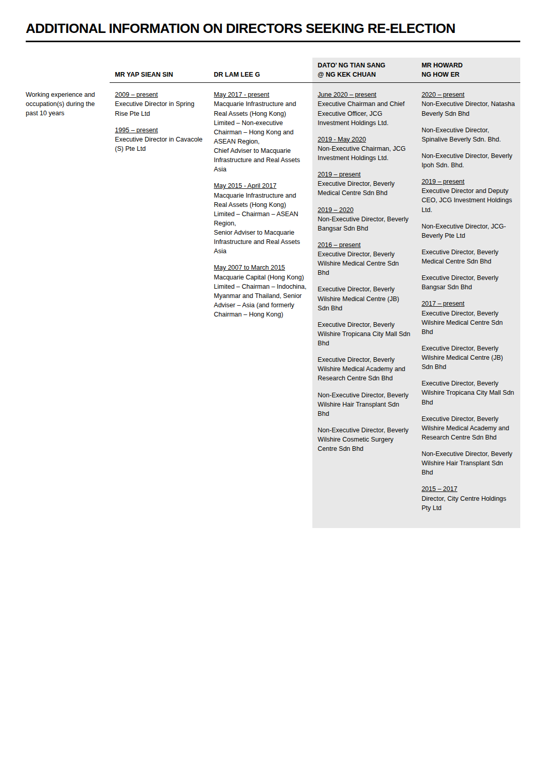Additional Information on Directors Seeking Re-Election
| | MR YAP SIEAN SIN | DR LAM LEE G | DATO’ NG TIAN SANG @ NG KEK CHUAN | MR HOWARD NG HOW ER |
| --- | --- | --- | --- | --- |
| Working experience and occupation(s) during the past 10 years | 2009 – present Executive Director in Spring Rise Pte Ltd 1995 – present Executive Director in Cavacole (S) Pte Ltd | May 2017 - present Macquarie Infrastructure and Real Assets (Hong Kong) Limited – Non-executive Chairman – Hong Kong and ASEAN Region, Chief Adviser to Macquarie Infrastructure and Real Assets Asia May 2015 - April 2017 Macquarie Infrastructure and Real Assets (Hong Kong) Limited – Chairman – ASEAN Region, Senior Adviser to Macquarie Infrastructure and Real Assets Asia May 2007 to March 2015 Macquarie Capital (Hong Kong) Limited – Chairman – Indochina, Myanmar and Thailand, Senior Adviser – Asia (and formerly Chairman – Hong Kong) | June 2020 – present Executive Chairman and Chief Executive Officer, JCG Investment Holdings Ltd. 2019 - May 2020 Non-Executive Chairman, JCG Investment Holdings Ltd. 2019 – present Executive Director, Beverly Medical Centre Sdn Bhd 2019 – 2020 Non-Executive Director, Beverly Bangsar Sdn Bhd 2016 – present Executive Director, Beverly Wilshire Medical Centre Sdn Bhd Executive Director, Beverly Wilshire Medical Centre (JB) Sdn Bhd Executive Director, Beverly Wilshire Tropicana City Mall Sdn Bhd Executive Director, Beverly Wilshire Medical Academy and Research Centre Sdn Bhd Non-Executive Director, Beverly Wilshire Hair Transplant Sdn Bhd Non-Executive Director, Beverly Wilshire Cosmetic Surgery Centre Sdn Bhd | 2020 – present Non-Executive Director, Natasha Beverly Sdn Bhd Non-Executive Director, Spinalive Beverly Sdn. Bhd. Non-Executive Director, Beverly Ipoh Sdn. Bhd. 2019 – present Executive Director and Deputy CEO, JCG Investment Holdings Ltd. Non-Executive Director, JCG-Beverly Pte Ltd Executive Director, Beverly Medical Centre Sdn Bhd Executive Director, Beverly Bangsar Sdn Bhd 2017 – present Executive Director, Beverly Wilshire Medical Centre Sdn Bhd Executive Director, Beverly Wilshire Medical Centre (JB) Sdn Bhd Executive Director, Beverly Wilshire Tropicana City Mall Sdn Bhd Executive Director, Beverly Wilshire Medical Academy and Research Centre Sdn Bhd Non-Executive Director, Beverly Wilshire Hair Transplant Sdn Bhd 2015 – 2017 Director, City Centre Holdings Pty Ltd |